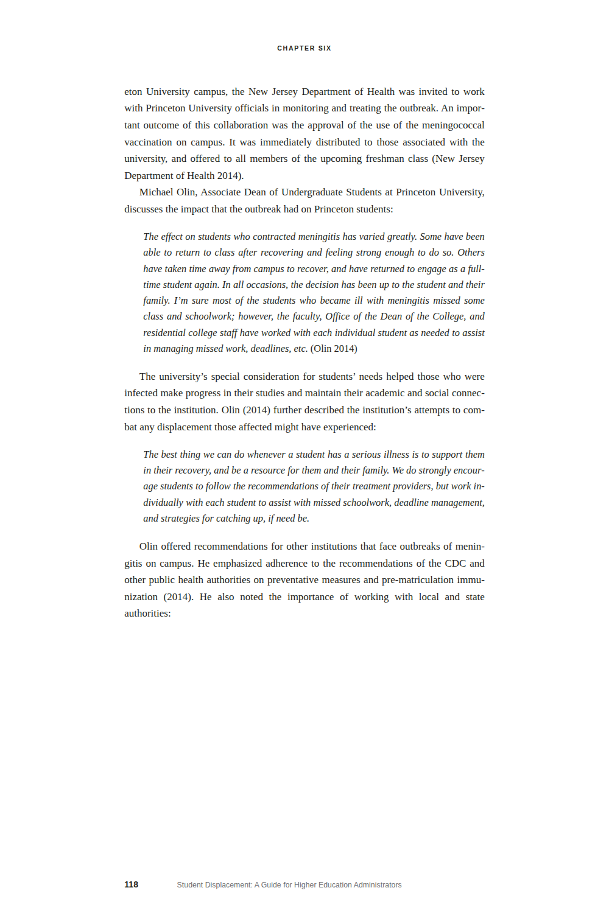Chapter Six
eton University campus, the New Jersey Department of Health was invited to work with Princeton University officials in monitoring and treating the outbreak. An important outcome of this collaboration was the approval of the use of the meningococcal vaccination on campus. It was immediately distributed to those associated with the university, and offered to all members of the upcoming freshman class (New Jersey Department of Health 2014).
Michael Olin, Associate Dean of Undergraduate Students at Princeton University, discusses the impact that the outbreak had on Princeton students:
The effect on students who contracted meningitis has varied greatly. Some have been able to return to class after recovering and feeling strong enough to do so. Others have taken time away from campus to recover, and have returned to engage as a full-time student again. In all occasions, the decision has been up to the student and their family. I’m sure most of the students who became ill with meningitis missed some class and schoolwork; however, the faculty, Office of the Dean of the College, and residential college staff have worked with each individual student as needed to assist in managing missed work, deadlines, etc. (Olin 2014)
The university’s special consideration for students’ needs helped those who were infected make progress in their studies and maintain their academic and social connections to the institution. Olin (2014) further described the institution’s attempts to combat any displacement those affected might have experienced:
The best thing we can do whenever a student has a serious illness is to support them in their recovery, and be a resource for them and their family. We do strongly encourage students to follow the recommendations of their treatment providers, but work individually with each student to assist with missed schoolwork, deadline management, and strategies for catching up, if need be.
Olin offered recommendations for other institutions that face outbreaks of meningitis on campus. He emphasized adherence to the recommendations of the CDC and other public health authorities on preventative measures and pre-matriculation immunization (2014). He also noted the importance of working with local and state authorities:
118
Student Displacement: A Guide for Higher Education Administrators